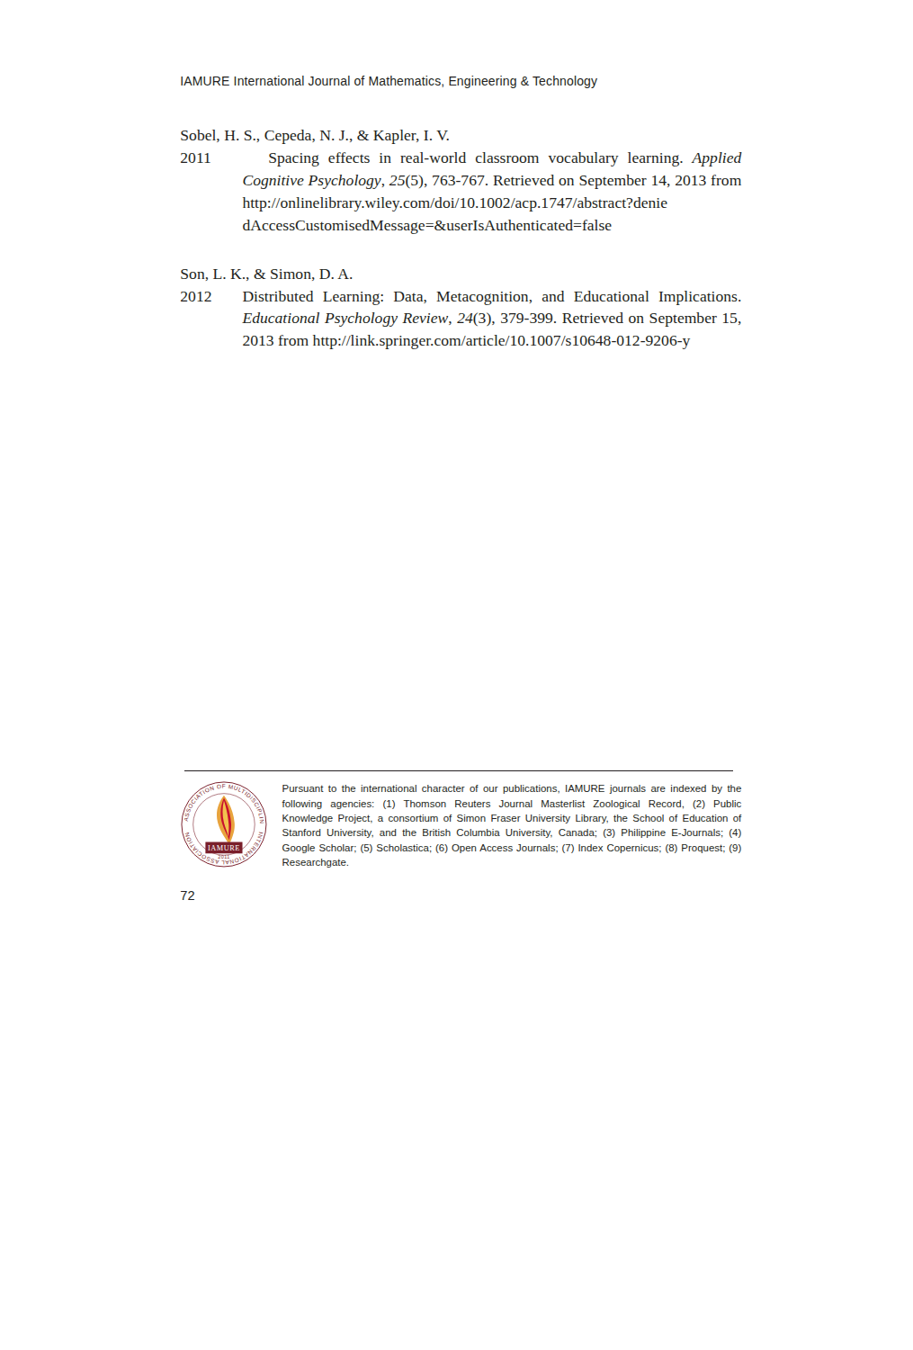IAMURE International Journal of Mathematics, Engineering & Technology
Sobel, H. S., Cepeda, N. J., & Kapler, I. V.
2011
Spacing effects in real-world classroom vocabulary learning. Applied Cognitive Psychology, 25(5), 763-767. Retrieved on September 14, 2013 from http://onlinelibrary.wiley.com/doi/10.1002/acp.1747/abstract?denie dAccessCustomisedMessage=&userIsAuthenticated=false
Son, L. K., & Simon, D. A.
2012
Distributed Learning: Data, Metacognition, and Educational Implications. Educational Psychology Review, 24(3), 379-399. Retrieved on September 15, 2013 from http://link.springer.com/article/10.1007/s10648-012-9206-y
INTERNATIONAL ASSOCIATION OF MULTIDISCIPLINARY RESEARCH INTERNATIONAL ASSOCIATION IAMURE 2011
Pursuant to the international character of our publications, IAMURE journals are indexed by the following agencies: (1) Thomson Reuters Journal Masterlist Zoological Record, (2) Public Knowledge Project, a consortium of Simon Fraser University Library, the School of Education of Stanford University, and the British Columbia University, Canada; (3) Philippine E-Journals; (4) Google Scholar; (5) Scholastica; (6) Open Access Journals; (7) Index Copernicus; (8) Proquest; (9) Researchgate.
72